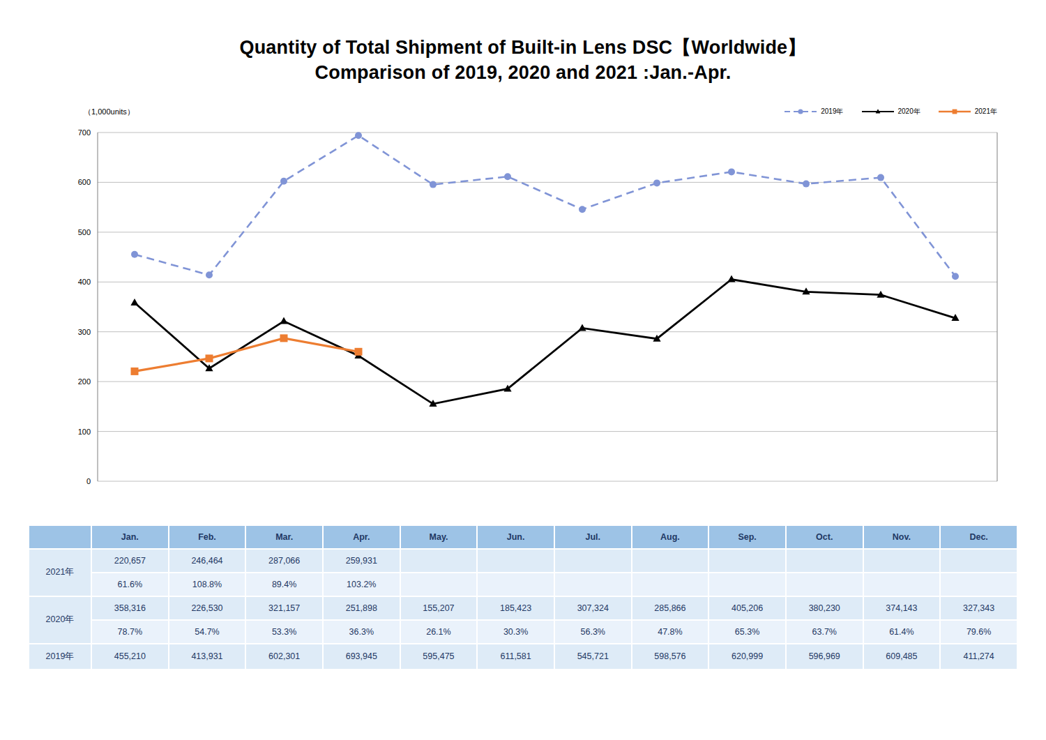Quantity of Total Shipment of Built-in Lens DSC【Worldwide】
Comparison of 2019, 2020 and 2021 :Jan.-Apr.
（1,000units）
2019年
2020年
2021年
700 600 500 400 300 200 100 0
| | Jan. | Feb. | Mar. | Apr. | May. | Jun. | Jul. | Aug. | Sep. | Oct. | Nov. | Dec. |
| --- | --- | --- | --- | --- | --- | --- | --- | --- | --- | --- | --- | --- |
| 2021年 | 220,657 | 246,464 | 287,066 | 259,931 | | | | | | | | |
| 61.6% | 108.8% | 89.4% | 103.2% | | | | | | | | |
| 2020年 | 358,316 | 226,530 | 321,157 | 251,898 | 155,207 | 185,423 | 307,324 | 285,866 | 405,206 | 380,230 | 374,143 | 327,343 |
| 78.7% | 54.7% | 53.3% | 36.3% | 26.1% | 30.3% | 56.3% | 47.8% | 65.3% | 63.7% | 61.4% | 79.6% |
| 2019年 | 455,210 | 413,931 | 602,301 | 693,945 | 595,475 | 611,581 | 545,721 | 598,576 | 620,999 | 596,969 | 609,485 | 411,274 |